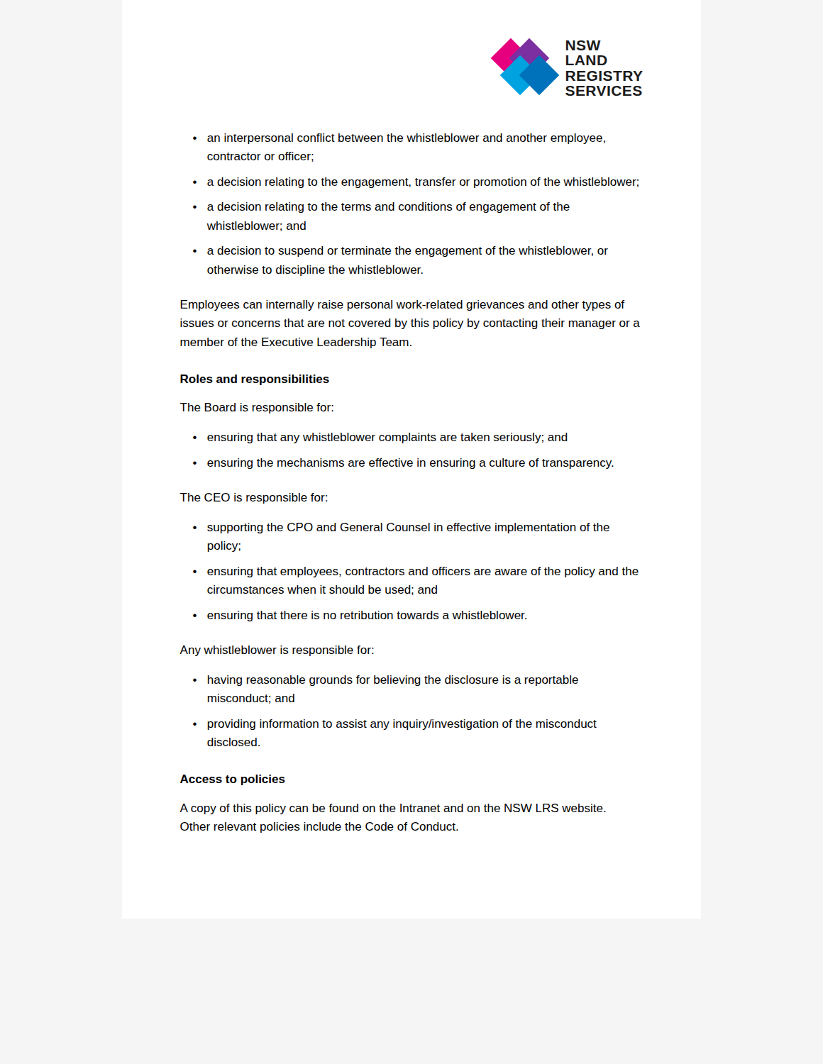NSW Land Registry Services
an interpersonal conflict between the whistleblower and another employee, contractor or officer;
a decision relating to the engagement, transfer or promotion of the whistleblower;
a decision relating to the terms and conditions of engagement of the whistleblower; and
a decision to suspend or terminate the engagement of the whistleblower, or otherwise to discipline the whistleblower.
Employees can internally raise personal work-related grievances and other types of issues or concerns that are not covered by this policy by contacting their manager or a member of the Executive Leadership Team.
Roles and responsibilities
The Board is responsible for:
ensuring that any whistleblower complaints are taken seriously; and
ensuring the mechanisms are effective in ensuring a culture of transparency.
The CEO is responsible for:
supporting the CPO and General Counsel in effective implementation of the policy;
ensuring that employees, contractors and officers are aware of the policy and the circumstances when it should be used; and
ensuring that there is no retribution towards a whistleblower.
Any whistleblower is responsible for:
having reasonable grounds for believing the disclosure is a reportable misconduct; and
providing information to assist any inquiry/investigation of the misconduct disclosed.
Access to policies
A copy of this policy can be found on the Intranet and on the NSW LRS website.
Other relevant policies include the Code of Conduct.